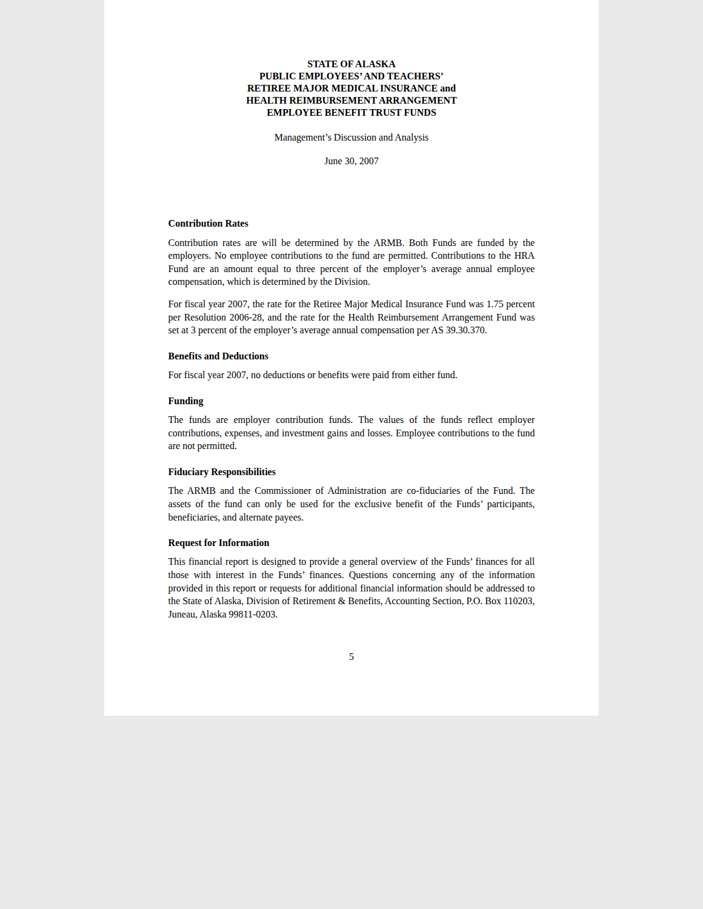State of Alaska
Public Employees’ and Teachers’
Retiree Major Medical Insurance and
Health Reimbursement Arrangement
Employee Benefit Trust Funds
Management’s Discussion and Analysis
June 30, 2007
Contribution Rates
Contribution rates are will be determined by the ARMB. Both Funds are funded by the employers. No employee contributions to the fund are permitted. Contributions to the HRA Fund are an amount equal to three percent of the employer’s average annual employee compensation, which is determined by the Division.
For fiscal year 2007, the rate for the Retiree Major Medical Insurance Fund was 1.75 percent per Resolution 2006-28, and the rate for the Health Reimbursement Arrangement Fund was set at 3 percent of the employer’s average annual compensation per AS 39.30.370.
Benefits and Deductions
For fiscal year 2007, no deductions or benefits were paid from either fund.
Funding
The funds are employer contribution funds. The values of the funds reflect employer contributions, expenses, and investment gains and losses. Employee contributions to the fund are not permitted.
Fiduciary Responsibilities
The ARMB and the Commissioner of Administration are co-fiduciaries of the Fund. The assets of the fund can only be used for the exclusive benefit of the Funds’ participants, beneficiaries, and alternate payees.
Request for Information
This financial report is designed to provide a general overview of the Funds’ finances for all those with interest in the Funds’ finances. Questions concerning any of the information provided in this report or requests for additional financial information should be addressed to the State of Alaska, Division of Retirement & Benefits, Accounting Section, P.O. Box 110203, Juneau, Alaska 99811-0203.
5